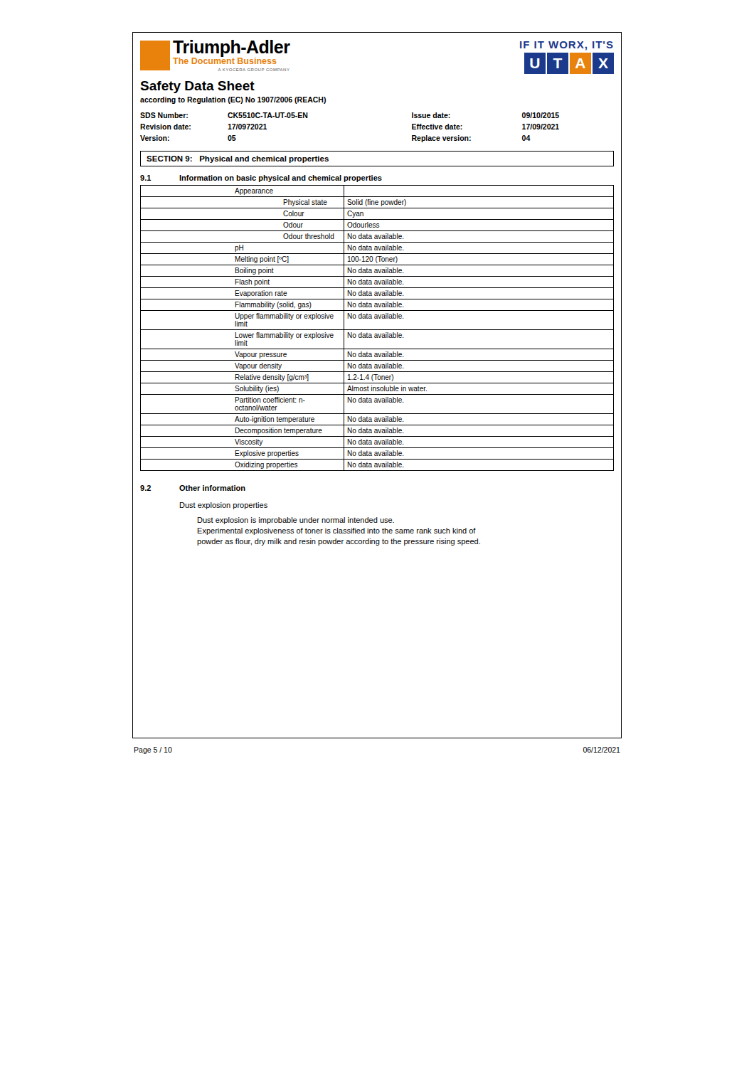Triumph-Adler
The Document Business
A KYOCERA GROUP COMPANY
IF IT WORX, IT'S
U
T
A
X
Safety Data Sheet
according to Regulation (EC) No 1907/2006 (REACH)
| SDS Number: | CK5510C-TA-UT-05-EN | Issue date: | 09/10/2015 |
| Revision date: | 17/0972021 | Effective date: | 17/09/2021 |
| Version: | 05 | Replace version: | 04 |
SECTION 9: Physical and chemical properties
9.1
Information on basic physical and chemical properties
| | Appearance | |
| | | Physical state | Solid (fine powder) |
| | | Colour | Cyan |
| | | Odour | Odourless |
| | | Odour threshold | No data available. |
| | pH | No data available. |
| | Melting point [ºC] | 100-120 (Toner) |
| | Boiling point | No data available. |
| | Flash point | No data available. |
| | Evaporation rate | No data available. |
| | Flammability (solid, gas) | No data available. |
| | Upper flammability or explosive limit | No data available. |
| | Lower flammability or explosive limit | No data available. |
| | Vapour pressure | No data available. |
| | Vapour density | No data available. |
| | Relative density [g/cm³] | 1.2-1.4 (Toner) |
| | Solubility (ies) | Almost insoluble in water. |
| | Partition coefficient: n-octanol/water | No data available. |
| | Auto-ignition temperature | No data available. |
| | Decomposition temperature | No data available. |
| | Viscosity | No data available. |
| | Explosive properties | No data available. |
| | Oxidizing properties | No data available. |
9.2
Other information
Dust explosion properties
Dust explosion is improbable under normal intended use.
Experimental explosiveness of toner is classified into the same rank such kind of
powder as flour, dry milk and resin powder according to the pressure rising speed.
Page 5 / 10
06/12/2021